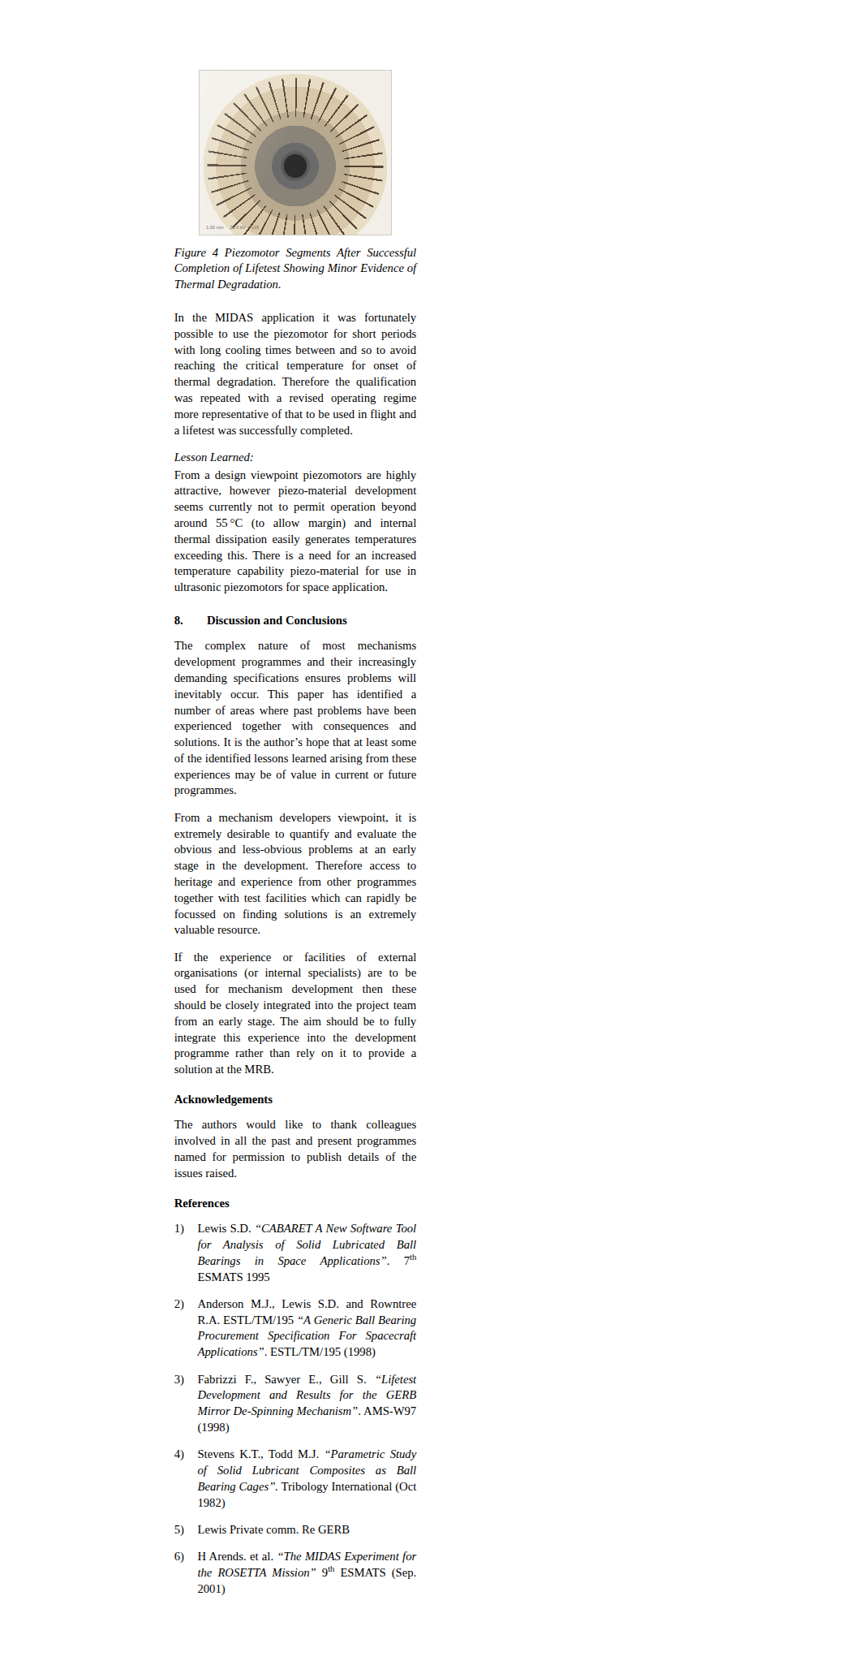1.00 mm 20.0 kV x15
Figure 4 Piezomotor Segments After Successful Completion of Lifetest Showing Minor Evidence of Thermal Degradation.
In the MIDAS application it was fortunately possible to use the piezomotor for short periods with long cooling times between and so to avoid reaching the critical temperature for onset of thermal degradation. Therefore the qualification was repeated with a revised operating regime more representative of that to be used in flight and a lifetest was successfully completed.
Lesson Learned:
From a design viewpoint piezomotors are highly attractive, however piezo-material development seems currently not to permit operation beyond around 55 °C (to allow margin) and internal thermal dissipation easily generates temperatures exceeding this. There is a need for an increased temperature capability piezo-material for use in ultrasonic piezomotors for space application.
8. Discussion and Conclusions
The complex nature of most mechanisms development programmes and their increasingly demanding specifications ensures problems will inevitably occur. This paper has identified a number of areas where past problems have been experienced together with consequences and solutions. It is the author’s hope that at least some of the identified lessons learned arising from these experiences may be of value in current or future programmes.
From a mechanism developers viewpoint, it is extremely desirable to quantify and evaluate the obvious and less-obvious problems at an early stage in the development. Therefore access to heritage and experience from other programmes together with test facilities which can rapidly be focussed on finding solutions is an extremely valuable resource.
If the experience or facilities of external organisations (or internal specialists) are to be used for mechanism development then these should be closely integrated into the project team from an early stage. The aim should be to fully integrate this experience into the development programme rather than rely on it to provide a solution at the MRB.
Acknowledgements
The authors would like to thank colleagues involved in all the past and present programmes named for permission to publish details of the issues raised.
References
Lewis S.D. “CABARET A New Software Tool for Analysis of Solid Lubricated Ball Bearings in Space Applications”. 7th ESMATS 1995
Anderson M.J., Lewis S.D. and Rowntree R.A. ESTL/TM/195 “A Generic Ball Bearing Procurement Specification For Spacecraft Applications”. ESTL/TM/195 (1998)
Fabrizzi F., Sawyer E., Gill S. “Lifetest Development and Results for the GERB Mirror De-Spinning Mechanism”. AMS-W97 (1998)
Stevens K.T., Todd M.J. “Parametric Study of Solid Lubricant Composites as Ball Bearing Cages”. Tribology International (Oct 1982)
Lewis Private comm. Re GERB
H Arends. et al. “The MIDAS Experiment for the ROSETTA Mission” 9th ESMATS (Sep. 2001)